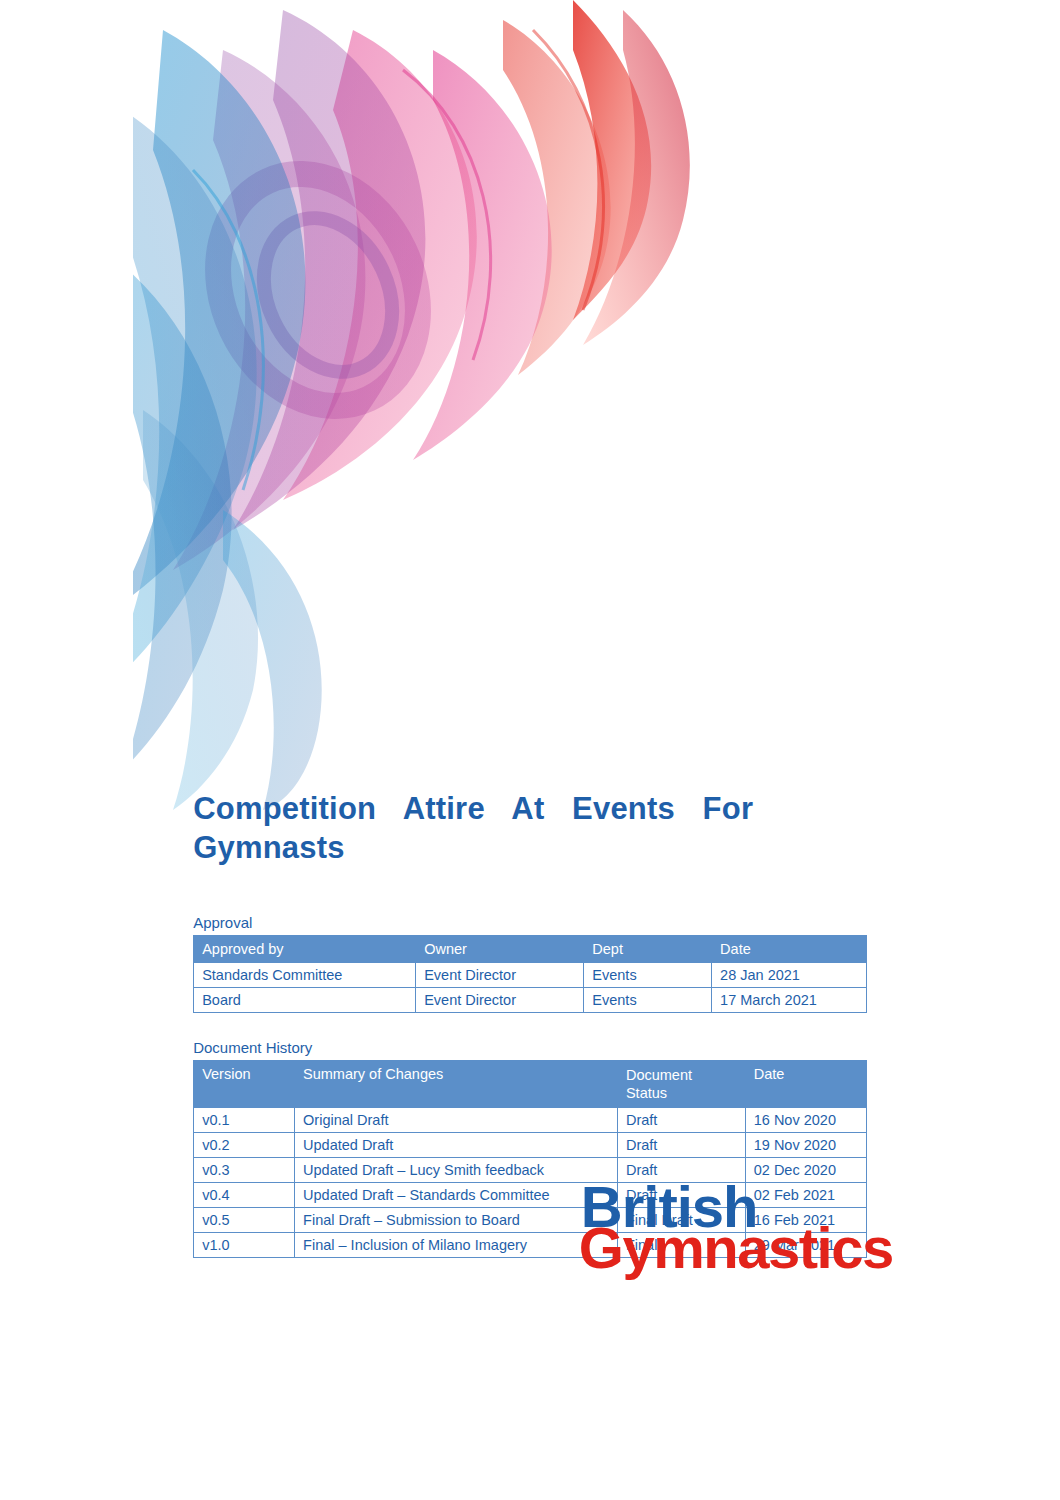Competition Attire At Events For Gymnasts
Approval
| Approved by | Owner | Dept | Date |
| --- | --- | --- | --- |
| Standards Committee | Event Director | Events | 28 Jan 2021 |
| Board | Event Director | Events | 17 March 2021 |
Document History
| Version | Summary of Changes | Document Status | Date |
| --- | --- | --- | --- |
| v0.1 | Original Draft | Draft | 16 Nov 2020 |
| v0.2 | Updated Draft | Draft | 19 Nov 2020 |
| v0.3 | Updated Draft – Lucy Smith feedback | Draft | 02 Dec 2020 |
| v0.4 | Updated Draft – Standards Committee | Draft | 02 Feb 2021 |
| v0.5 | Final Draft – Submission to Board | Final Draft | 16 Feb 2021 |
| v1.0 | Final – Inclusion of Milano Imagery | Final | 29 Mar 2021 |
British Gymnastics